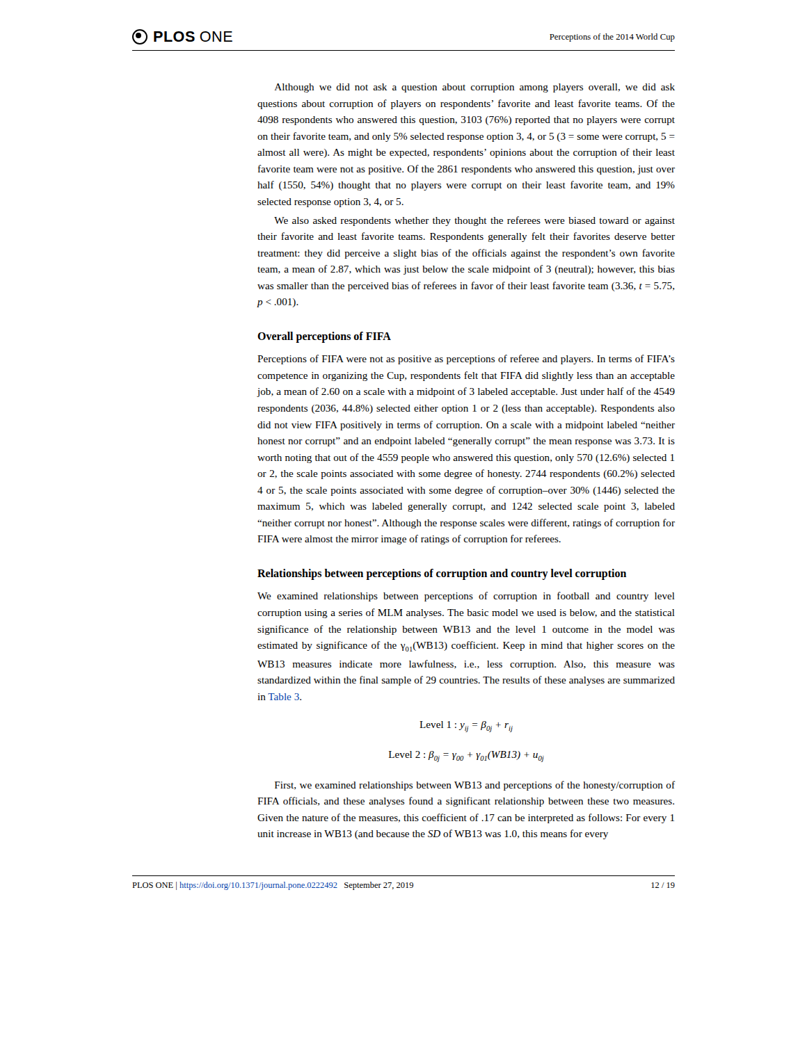PLOSONE
Perceptions of the 2014 World Cup
Although we did not ask a question about corruption among players overall, we did ask questions about corruption of players on respondents’ favorite and least favorite teams. Of the 4098 respondents who answered this question, 3103 (76%) reported that no players were corrupt on their favorite team, and only 5% selected response option 3, 4, or 5 (3 = some were corrupt, 5 = almost all were). As might be expected, respondents’ opinions about the corruption of their least favorite team were not as positive. Of the 2861 respondents who answered this question, just over half (1550, 54%) thought that no players were corrupt on their least favorite team, and 19% selected response option 3, 4, or 5.
We also asked respondents whether they thought the referees were biased toward or against their favorite and least favorite teams. Respondents generally felt their favorites deserve better treatment: they did perceive a slight bias of the officials against the respondent’s own favorite team, a mean of 2.87, which was just below the scale midpoint of 3 (neutral); however, this bias was smaller than the perceived bias of referees in favor of their least favorite team (3.36, t = 5.75, p < .001).
Overall perceptions of FIFA
Perceptions of FIFA were not as positive as perceptions of referee and players. In terms of FIFA’s competence in organizing the Cup, respondents felt that FIFA did slightly less than an acceptable job, a mean of 2.60 on a scale with a midpoint of 3 labeled acceptable. Just under half of the 4549 respondents (2036, 44.8%) selected either option 1 or 2 (less than acceptable). Respondents also did not view FIFA positively in terms of corruption. On a scale with a midpoint labeled “neither honest nor corrupt” and an endpoint labeled “generally corrupt” the mean response was 3.73. It is worth noting that out of the 4559 people who answered this question, only 570 (12.6%) selected 1 or 2, the scale points associated with some degree of honesty. 2744 respondents (60.2%) selected 4 or 5, the scale points associated with some degree of corruption–over 30% (1446) selected the maximum 5, which was labeled generally corrupt, and 1242 selected scale point 3, labeled “neither corrupt nor honest”. Although the response scales were different, ratings of corruption for FIFA were almost the mirror image of ratings of corruption for referees.
Relationships between perceptions of corruption and country level corruption
We examined relationships between perceptions of corruption in football and country level corruption using a series of MLM analyses. The basic model we used is below, and the statistical significance of the relationship between WB13 and the level 1 outcome in the model was estimated by significance of the γ01(WB13) coefficient. Keep in mind that higher scores on the WB13 measures indicate more lawfulness, i.e., less corruption. Also, this measure was standardized within the final sample of 29 countries. The results of these analyses are summarized in Table 3.
Level 1 : yij = β0j + rij
Level 2 : β0j = γ00 + γ01(WB13) + u0j
First, we examined relationships between WB13 and perceptions of the honesty/corruption of FIFA officials, and these analyses found a significant relationship between these two measures. Given the nature of the measures, this coefficient of .17 can be interpreted as follows: For every 1 unit increase in WB13 (and because the SD of WB13 was 1.0, this means for every
PLOS ONE | https://doi.org/10.1371/journal.pone.0222492 September 27, 2019
12 / 19